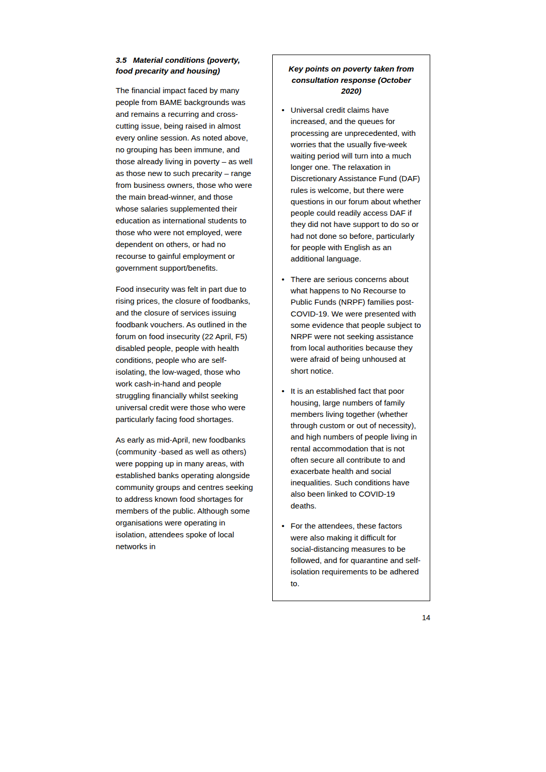3.5 Material conditions (poverty, food precarity and housing)
The financial impact faced by many people from BAME backgrounds was and remains a recurring and cross-cutting issue, being raised in almost every online session. As noted above, no grouping has been immune, and those already living in poverty – as well as those new to such precarity – range from business owners, those who were the main bread-winner, and those whose salaries supplemented their education as international students to those who were not employed, were dependent on others, or had no recourse to gainful employment or government support/benefits.
Food insecurity was felt in part due to rising prices, the closure of foodbanks, and the closure of services issuing foodbank vouchers. As outlined in the forum on food insecurity (22 April, F5) disabled people, people with health conditions, people who are self-isolating, the low-waged, those who work cash-in-hand and people struggling financially whilst seeking universal credit were those who were particularly facing food shortages.
As early as mid-April, new foodbanks (community -based as well as others) were popping up in many areas, with established banks operating alongside community groups and centres seeking to address known food shortages for members of the public. Although some organisations were operating in isolation, attendees spoke of local networks in
Key points on poverty taken from consultation response (October 2020)
Universal credit claims have increased, and the queues for processing are unprecedented, with worries that the usually five-week waiting period will turn into a much longer one. The relaxation in Discretionary Assistance Fund (DAF) rules is welcome, but there were questions in our forum about whether people could readily access DAF if they did not have support to do so or had not done so before, particularly for people with English as an additional language.
There are serious concerns about what happens to No Recourse to Public Funds (NRPF) families post-COVID-19. We were presented with some evidence that people subject to NRPF were not seeking assistance from local authorities because they were afraid of being unhoused at short notice.
It is an established fact that poor housing, large numbers of family members living together (whether through custom or out of necessity), and high numbers of people living in rental accommodation that is not often secure all contribute to and exacerbate health and social inequalities. Such conditions have also been linked to COVID-19 deaths.
For the attendees, these factors were also making it difficult for social-distancing measures to be followed, and for quarantine and self-isolation requirements to be adhered to.
14